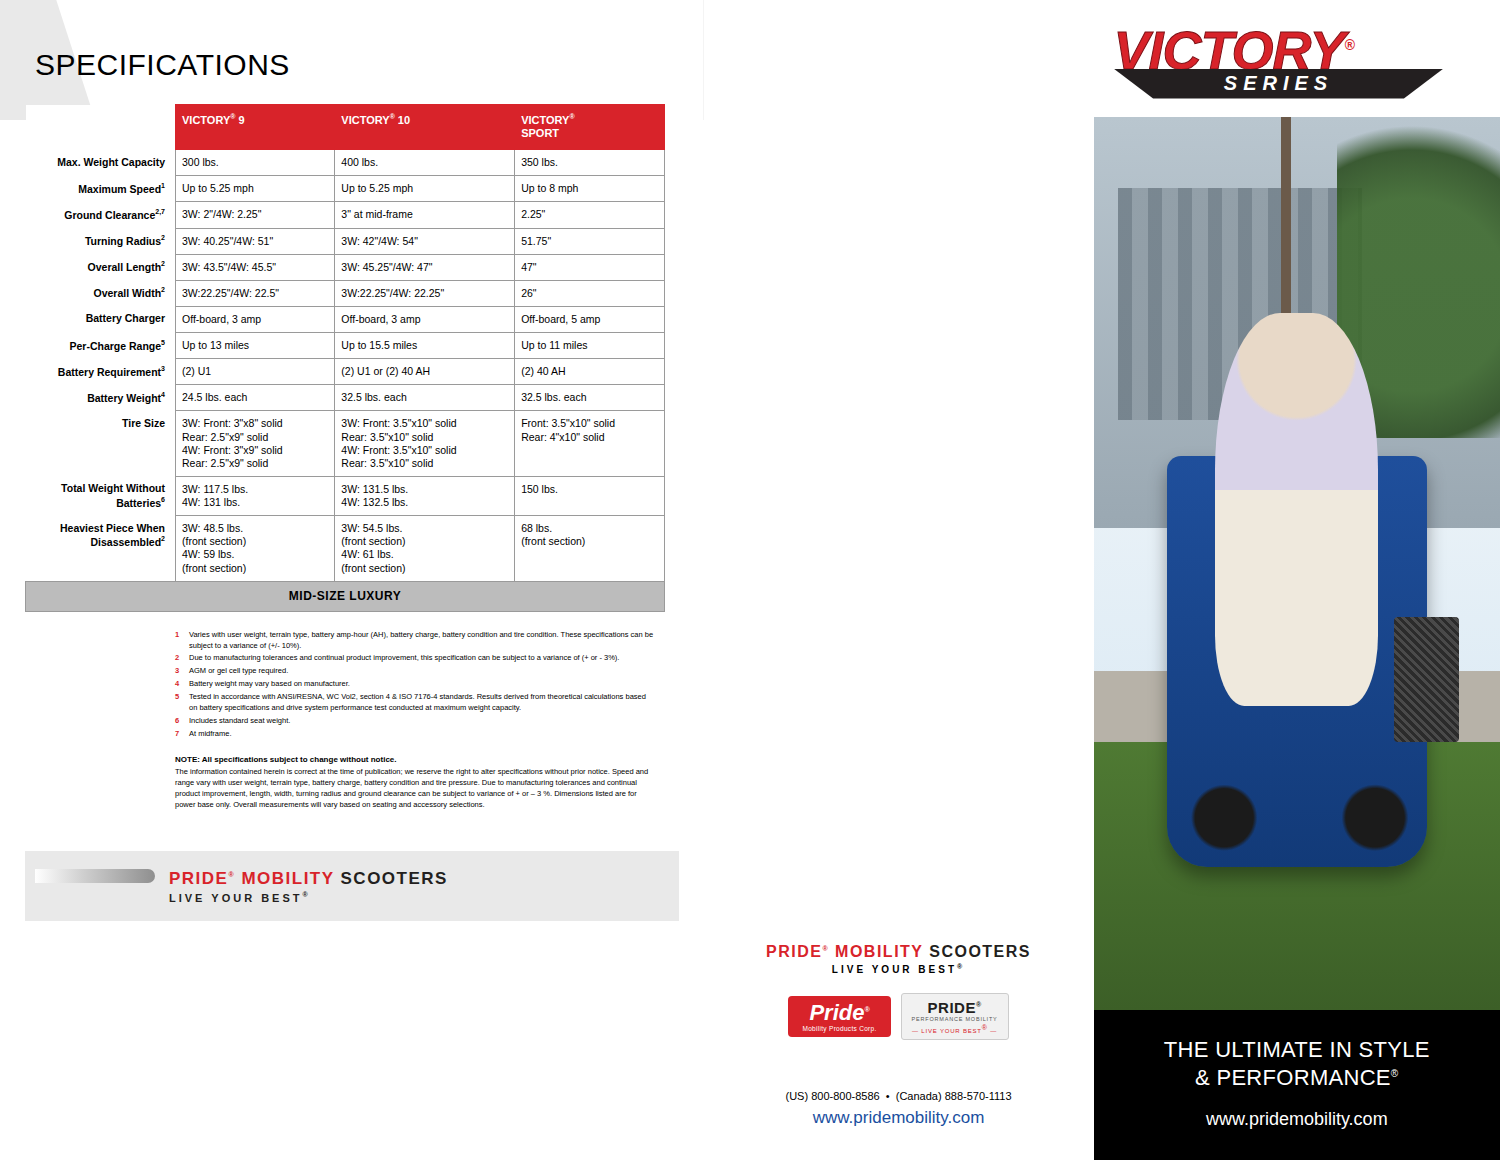SPECIFICATIONS
| | VICTORY ® 9 | VICTORY ® 10 | VICTORY ® SPORT |
| --- | --- | --- | --- |
| Max. Weight Capacity | 300 lbs. | 400 lbs. | 350 lbs. |
| Maximum Speed 1 | Up to 5.25 mph | Up to 5.25 mph | Up to 8 mph |
| Ground Clearance 2,7 | 3W: 2"/4W: 2.25" | 3" at mid-frame | 2.25" |
| Turning Radius 2 | 3W: 40.25"/4W: 51" | 3W: 42"/4W: 54" | 51.75" |
| Overall Length 2 | 3W: 43.5"/4W: 45.5" | 3W: 45.25"/4W: 47" | 47" |
| Overall Width 2 | 3W:22.25"/4W: 22.5" | 3W:22.25"/4W: 22.25" | 26" |
| Battery Charger | Off-board, 3 amp | Off-board, 3 amp | Off-board, 5 amp |
| Per-Charge Range 5 | Up to 13 miles | Up to 15.5 miles | Up to 11 miles |
| Battery Requirement 3 | (2) U1 | (2) U1 or (2) 40 AH | (2) 40 AH |
| Battery Weight 4 | 24.5 lbs. each | 32.5 lbs. each | 32.5 lbs. each |
| Tire Size | 3W: Front: 3"x8" solid Rear: 2.5"x9" solid 4W: Front: 3"x9" solid Rear: 2.5"x9" solid | 3W: Front: 3.5"x10" solid Rear: 3.5"x10" solid 4W: Front: 3.5"x10" solid Rear: 3.5"x10" solid | Front: 3.5"x10" solid Rear: 4"x10" solid |
| Total Weight Without Batteries 6 | 3W: 117.5 lbs. 4W: 131 lbs. | 3W: 131.5 lbs. 4W: 132.5 lbs. | 150 lbs. |
| Heaviest Piece When Disassembled 2 | 3W: 48.5 lbs. (front section) 4W: 59 lbs. (front section) | 3W: 54.5 lbs. (front section) 4W: 61 lbs. (front section) | 68 lbs. (front section) |
| MID-SIZE LUXURY |
Varies with user weight, terrain type, battery amp-hour (AH), battery charge, battery condition and tire condition. These specifications can be subject to a variance of (+/- 10%).
Due to manufacturing tolerances and continual product improvement, this specification can be subject to a variance of (+ or - 3%).
AGM or gel cell type required.
Battery weight may vary based on manufacturer.
Tested in accordance with ANSI/RESNA, WC Vol2, section 4 & ISO 7176-4 standards. Results derived from theoretical calculations based on battery specifications and drive system performance test conducted at maximum weight capacity.
Includes standard seat weight.
At midframe.
NOTE: All specifications subject to change without notice.
The information contained herein is correct at the time of publication; we reserve the right to alter specifications without prior notice. Speed and range vary with user weight, terrain type, battery charge, battery condition and tire pressure. Due to manufacturing tolerances and continual product improvement, length, width, turning radius and ground clearance can be subject to variance of + or – 3 %. Dimensions listed are for power base only. Overall measurements will vary based on seating and accessory selections.
PRIDE® MOBILITY SCOOTERS
LIVE YOUR BEST®
PRIDE® MOBILITY SCOOTERS
LIVE YOUR BEST®
Pride® Mobility Products Corp.
PRIDE®
PERFORMANCE MOBILITY
— LIVE YOUR BEST® —
(US) 800-800-8586 • (Canada) 888-570-1113
www.pridemobility.com
VICTORY®
SERIES
THE ULTIMATE IN STYLE
& PERFORMANCE®
www.pridemobility.com